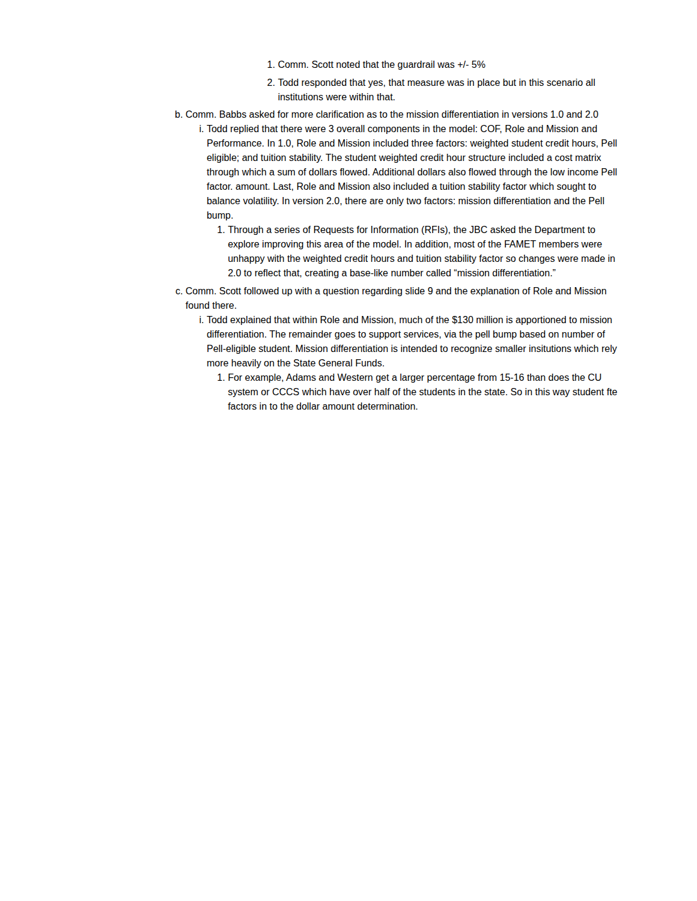Comm. Scott noted that the guardrail was +/- 5%
Todd responded that yes, that measure was in place but in this scenario all institutions were within that.
Comm. Babbs asked for more clarification as to the mission differentiation in versions 1.0 and 2.0
Todd replied that there were 3 overall components in the model: COF, Role and Mission and Performance. In 1.0, Role and Mission included three factors: weighted student credit hours, Pell eligible; and tuition stability. The student weighted credit hour structure included a cost matrix through which a sum of dollars flowed. Additional dollars also flowed through the low income Pell factor. amount. Last, Role and Mission also included a tuition stability factor which sought to balance volatility. In version 2.0, there are only two factors: mission differentiation and the Pell bump.
Through a series of Requests for Information (RFIs), the JBC asked the Department to explore improving this area of the model. In addition, most of the FAMET members were unhappy with the weighted credit hours and tuition stability factor so changes were made in 2.0 to reflect that, creating a base-like number called “mission differentiation.”
Comm. Scott followed up with a question regarding slide 9 and the explanation of Role and Mission found there.
Todd explained that within Role and Mission, much of the $130 million is apportioned to mission differentiation. The remainder goes to support services, via the pell bump based on number of Pell-eligible student. Mission differentiation is intended to recognize smaller insitutions which rely more heavily on the State General Funds.
For example, Adams and Western get a larger percentage from 15-16 than does the CU system or CCCS which have over half of the students in the state. So in this way student fte factors in to the dollar amount determination.